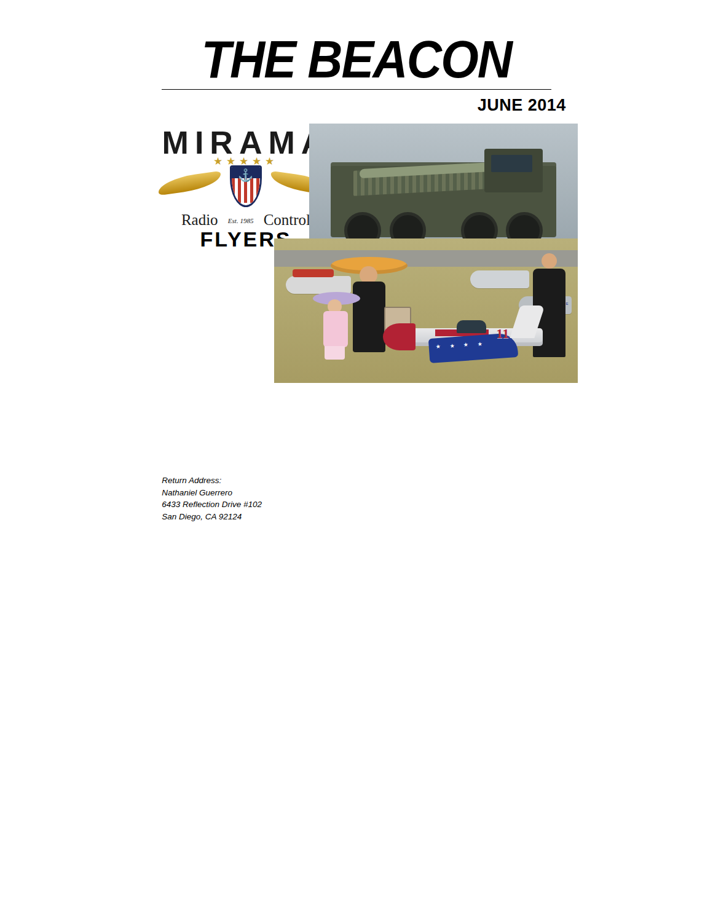THE BEACON
JUNE 2014
MIRAMAR
★★★★★
⚓
Radio Est. 1985 Control
FLYERS
11
Return Address:
Nathaniel Guerrero
6433 Reflection Drive #102
San Diego, CA 92124